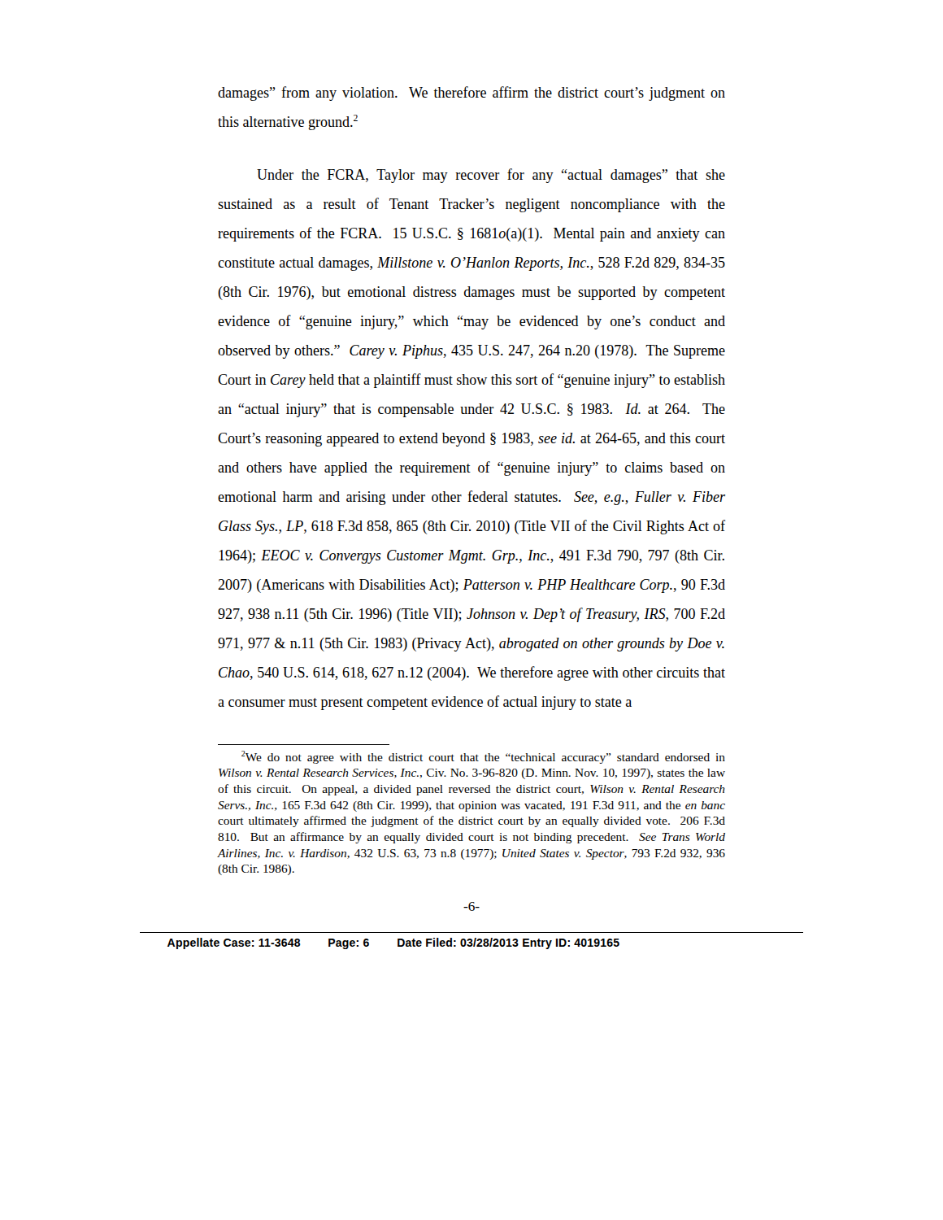damages” from any violation. We therefore affirm the district court’s judgment on this alternative ground.2
Under the FCRA, Taylor may recover for any “actual damages” that she sustained as a result of Tenant Tracker’s negligent noncompliance with the requirements of the FCRA. 15 U.S.C. § 1681o(a)(1). Mental pain and anxiety can constitute actual damages, Millstone v. O’Hanlon Reports, Inc., 528 F.2d 829, 834-35 (8th Cir. 1976), but emotional distress damages must be supported by competent evidence of “genuine injury,” which “may be evidenced by one’s conduct and observed by others.” Carey v. Piphus, 435 U.S. 247, 264 n.20 (1978). The Supreme Court in Carey held that a plaintiff must show this sort of “genuine injury” to establish an “actual injury” that is compensable under 42 U.S.C. § 1983. Id. at 264. The Court’s reasoning appeared to extend beyond § 1983, see id. at 264-65, and this court and others have applied the requirement of “genuine injury” to claims based on emotional harm and arising under other federal statutes. See, e.g., Fuller v. Fiber Glass Sys., LP, 618 F.3d 858, 865 (8th Cir. 2010) (Title VII of the Civil Rights Act of 1964); EEOC v. Convergys Customer Mgmt. Grp., Inc., 491 F.3d 790, 797 (8th Cir. 2007) (Americans with Disabilities Act); Patterson v. PHP Healthcare Corp., 90 F.3d 927, 938 n.11 (5th Cir. 1996) (Title VII); Johnson v. Dep’t of Treasury, IRS, 700 F.2d 971, 977 & n.11 (5th Cir. 1983) (Privacy Act), abrogated on other grounds by Doe v. Chao, 540 U.S. 614, 618, 627 n.12 (2004). We therefore agree with other circuits that a consumer must present competent evidence of actual injury to state a
2We do not agree with the district court that the “technical accuracy” standard endorsed in Wilson v. Rental Research Services, Inc., Civ. No. 3-96-820 (D. Minn. Nov. 10, 1997), states the law of this circuit. On appeal, a divided panel reversed the district court, Wilson v. Rental Research Servs., Inc., 165 F.3d 642 (8th Cir. 1999), that opinion was vacated, 191 F.3d 911, and the en banc court ultimately affirmed the judgment of the district court by an equally divided vote. 206 F.3d 810. But an affirmance by an equally divided court is not binding precedent. See Trans World Airlines, Inc. v. Hardison, 432 U.S. 63, 73 n.8 (1977); United States v. Spector, 793 F.2d 932, 936 (8th Cir. 1986).
-6-
Appellate Case: 11-3648 Page: 6 Date Filed: 03/28/2013 Entry ID: 4019165